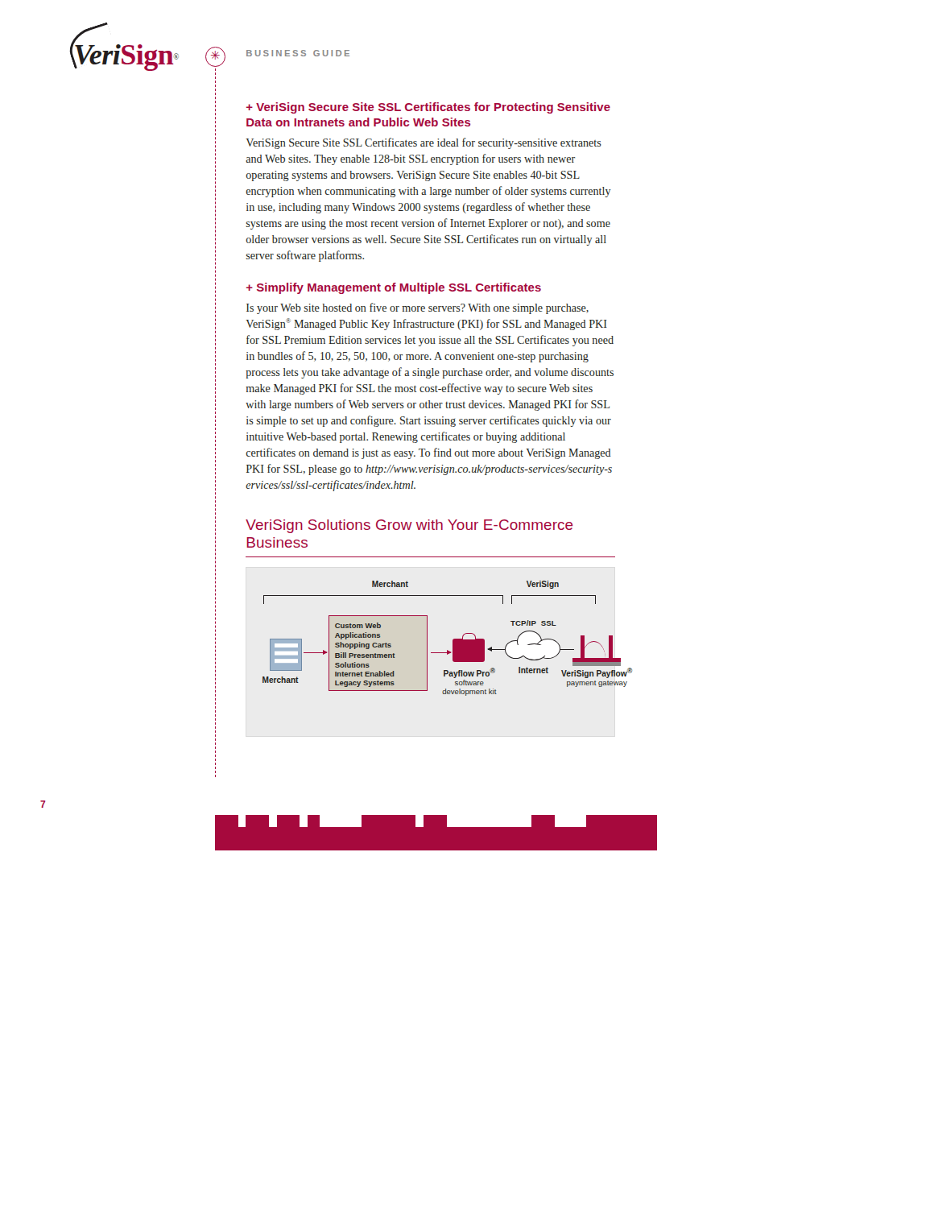Veri Sign®
✳
Business Guide
+ VeriSign Secure Site SSL Certificates for Protecting Sensitive Data on Intranets and Public Web Sites
VeriSign Secure Site SSL Certificates are ideal for security-sensitive extranets and Web sites. They enable 128-bit SSL encryption for users with newer operating systems and browsers. VeriSign Secure Site enables 40-bit SSL encryption when communicating with a large number of older systems currently in use, including many Windows 2000 systems (regardless of whether these systems are using the most recent version of Internet Explorer or not), and some older browser versions as well. Secure Site SSL Certificates run on virtually all server software platforms.
+ Simplify Management of Multiple SSL Certificates
Is your Web site hosted on five or more servers? With one simple purchase, VeriSign® Managed Public Key Infrastructure (PKI) for SSL and Managed PKI for SSL Premium Edition services let you issue all the SSL Certificates you need in bundles of 5, 10, 25, 50, 100, or more. A convenient one-step purchasing process lets you take advantage of a single purchase order, and volume discounts make Managed PKI for SSL the most cost-effective way to secure Web sites with large numbers of Web servers or other trust devices. Managed PKI for SSL is simple to set up and configure. Start issuing server certificates quickly via our intuitive Web-based portal. Renewing certificates or buying additional certificates on demand is just as easy. To find out more about VeriSign Managed PKI for SSL, please go to http://www.verisign.co.uk/products-services/security-services/ssl/ssl-certificates/index.html.
VeriSign Solutions Grow with Your E-Commerce Business
Merchant
VeriSign
Merchant
Custom Web Applications
Shopping Carts
Bill Presentment Solutions
Internet Enabled
Legacy Systems
Payflow Pro® software
development kit
TCP/IP SSL
Internet
VeriSign Payflow® payment gateway
7